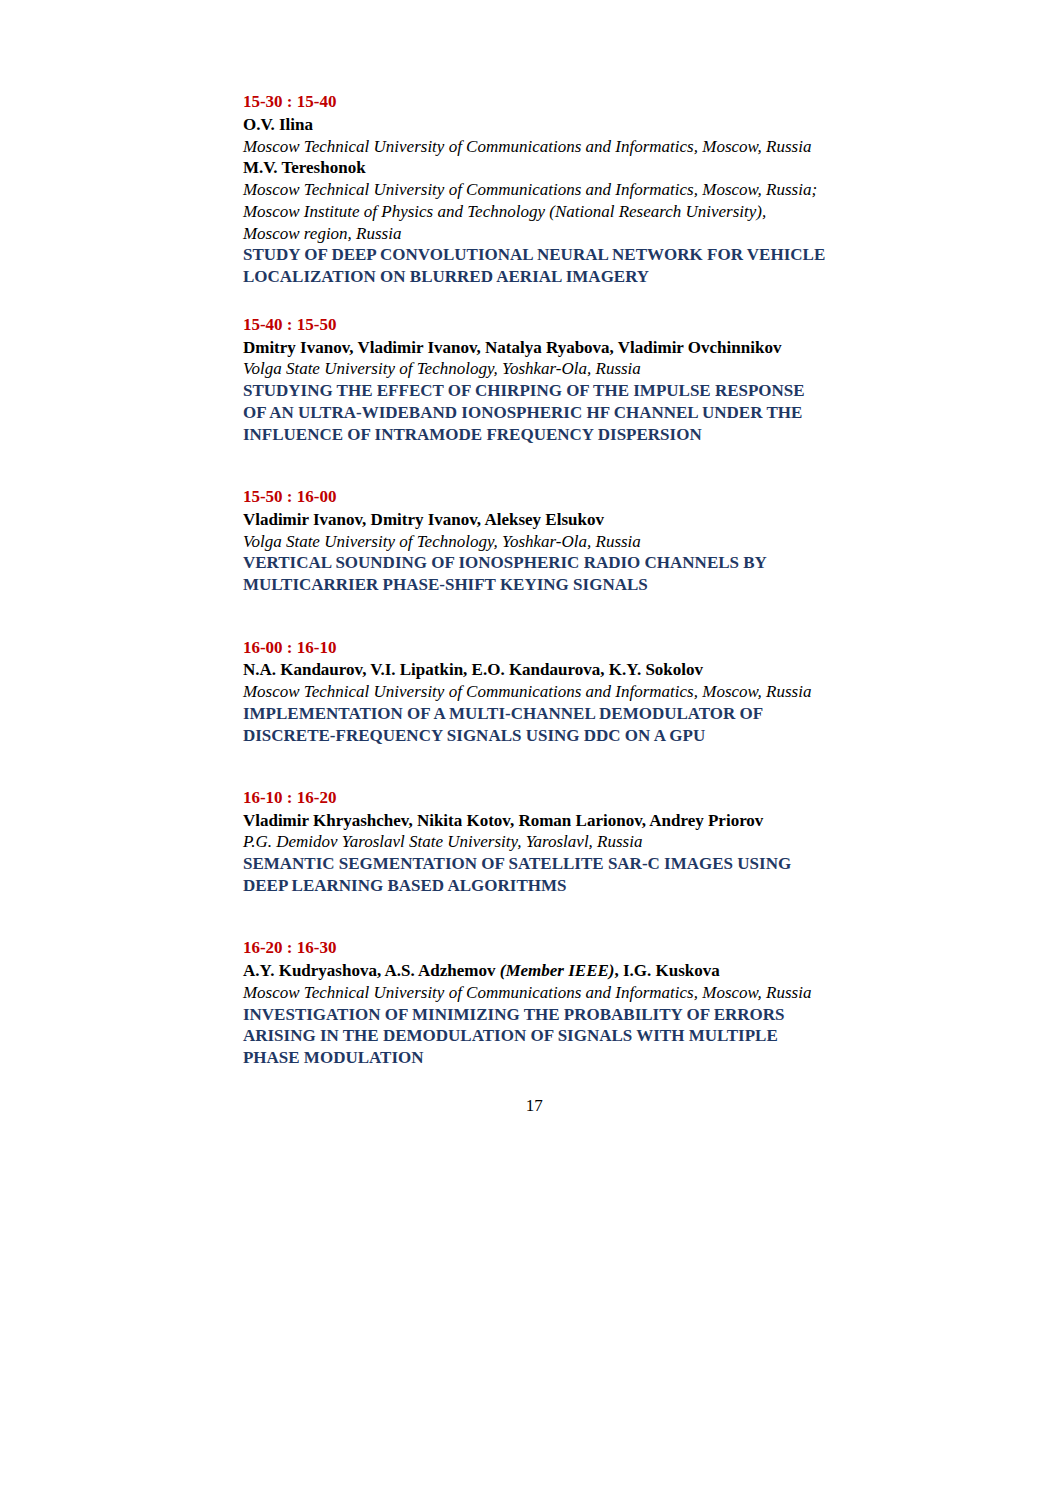15-30 : 15-40
O.V. Ilina
Moscow Technical University of Communications and Informatics, Moscow, Russia
M.V. Tereshonok
Moscow Technical University of Communications and Informatics, Moscow, Russia;
Moscow Institute of Physics and Technology (National Research University),
Moscow region, Russia
Study of deep convolutional neural network for vehicle localization on blurred aerial imagery
15-40 : 15-50
Dmitry Ivanov, Vladimir Ivanov, Natalya Ryabova, Vladimir Ovchinnikov
Volga State University of Technology, Yoshkar-Ola, Russia
Studying the effect of chirping of the impulse response of an ultra-wideband ionospheric HF channel under the influence of intramode frequency dispersion
15-50 : 16-00
Vladimir Ivanov, Dmitry Ivanov, Aleksey Elsukov
Volga State University of Technology, Yoshkar-Ola, Russia
Vertical sounding of ionospheric radio channels by multicarrier phase-shift keying signals
16-00 : 16-10
N.A. Kandaurov, V.I. Lipatkin, E.O. Kandaurova, K.Y. Sokolov
Moscow Technical University of Communications and Informatics, Moscow, Russia
Implementation of a multi-channel demodulator of discrete-frequency signals using DDC on a GPU
16-10 : 16-20
Vladimir Khryashchev, Nikita Kotov, Roman Larionov, Andrey Priorov
P.G. Demidov Yaroslavl State University, Yaroslavl, Russia
Semantic segmentation of satellite SAR-C images using deep learning based algorithms
16-20 : 16-30
A.Y. Kudryashova, A.S. Adzhemov (Member IEEE), I.G. Kuskova
Moscow Technical University of Communications and Informatics, Moscow, Russia
Investigation of minimizing the probability of errors arising in the demodulation of signals with multiple phase modulation
17